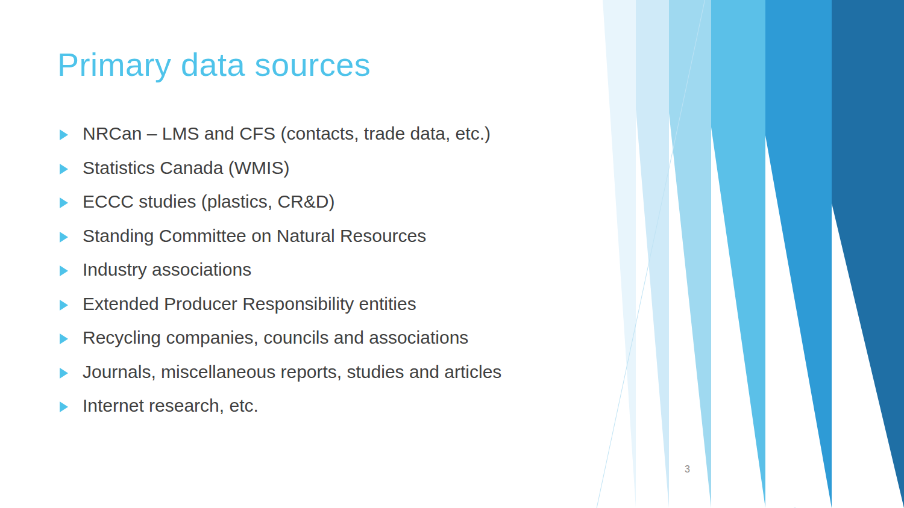Primary data sources
NRCan – LMS and CFS (contacts, trade data, etc.)
Statistics Canada (WMIS)
ECCC studies (plastics, CR&D)
Standing Committee on Natural Resources
Industry associations
Extended Producer Responsibility entities
Recycling companies, councils and associations
Journals, miscellaneous reports, studies and articles
Internet research, etc.
3